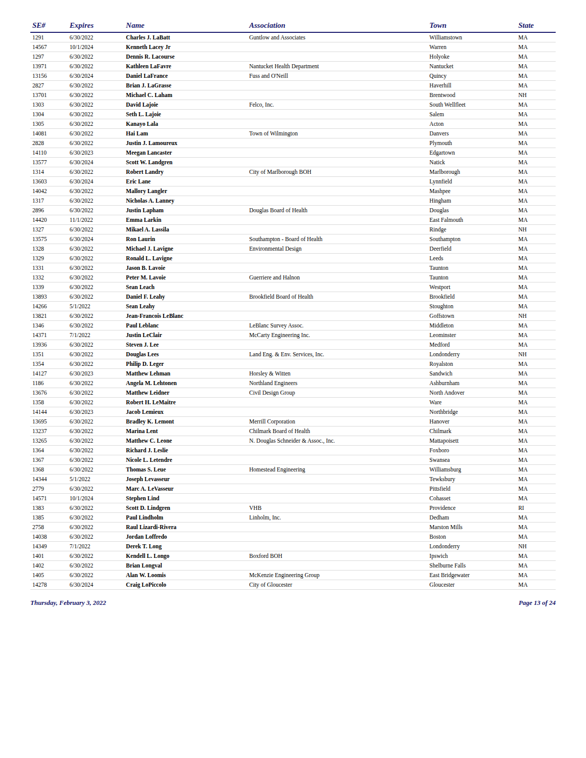| SE# | Expires | Name | Association | Town | State |
| --- | --- | --- | --- | --- | --- |
| 1291 | 6/30/2022 | Charles J. LaBatt | Guntlow and Associates | Williamstown | MA |
| 14567 | 10/1/2024 | Kenneth Lacey Jr | | Warren | MA |
| 1297 | 6/30/2022 | Dennis R. Lacourse | | Holyoke | MA |
| 13971 | 6/30/2022 | Kathleen LaFavre | Nantucket Health Department | Nantucket | MA |
| 13156 | 6/30/2024 | Daniel LaFrance | Fuss and O'Neill | Quincy | MA |
| 2827 | 6/30/2022 | Brian J. LaGrasse | | Haverhill | MA |
| 13701 | 6/30/2022 | Michael C. Laham | | Brentwood | NH |
| 1303 | 6/30/2022 | David Lajoie | Felco, Inc. | South Wellfleet | MA |
| 1304 | 6/30/2022 | Seth L. Lajoie | | Salem | MA |
| 1305 | 6/30/2022 | Kanayo Lala | | Acton | MA |
| 14081 | 6/30/2022 | Hai Lam | Town of Wilmington | Danvers | MA |
| 2828 | 6/30/2022 | Justin J. Lamoureux | | Plymouth | MA |
| 14110 | 6/30/2023 | Meegan Lancaster | | Edgartown | MA |
| 13577 | 6/30/2024 | Scott W. Landgren | | Natick | MA |
| 1314 | 6/30/2022 | Robert Landry | City of Marlborough BOH | Marlborough | MA |
| 13603 | 6/30/2024 | Eric Lane | | Lynnfield | MA |
| 14042 | 6/30/2022 | Mallory Langler | | Mashpee | MA |
| 1317 | 6/30/2022 | Nicholas A. Lanney | | Hingham | MA |
| 2896 | 6/30/2022 | Justin Lapham | Douglas Board of Health | Douglas | MA |
| 14420 | 11/1/2022 | Emma Larkin | | East Falmouth | MA |
| 1327 | 6/30/2022 | Mikael A. Lassila | | Rindge | NH |
| 13575 | 6/30/2024 | Ron Laurin | Southampton - Board of Health | Southampton | MA |
| 1328 | 6/30/2022 | Michael J. Lavigne | Environmental Design | Deerfield | MA |
| 1329 | 6/30/2022 | Ronald L. Lavigne | | Leeds | MA |
| 1331 | 6/30/2022 | Jason B. Lavoie | | Taunton | MA |
| 1332 | 6/30/2022 | Peter M. Lavoie | Guerriere and Halnon | Taunton | MA |
| 1339 | 6/30/2022 | Sean Leach | | Westport | MA |
| 13893 | 6/30/2022 | Daniel F. Leahy | Brookfield Board of Health | Brookfield | MA |
| 14266 | 5/1/2022 | Sean Leahy | | Stoughton | MA |
| 13821 | 6/30/2022 | Jean-Francois LeBlanc | | Goffstown | NH |
| 1346 | 6/30/2022 | Paul Leblanc | LeBlanc Survey Assoc. | Middleton | MA |
| 14371 | 7/1/2022 | Justin LeClair | McCarty Engineering Inc. | Leominster | MA |
| 13936 | 6/30/2022 | Steven J. Lee | | Medford | MA |
| 1351 | 6/30/2022 | Douglas Lees | Land Eng. & Env. Services, Inc. | Londonderry | NH |
| 1354 | 6/30/2022 | Philip D. Leger | | Royalston | MA |
| 14127 | 6/30/2023 | Matthew Lehman | Horsley & Witten | Sandwich | MA |
| 1186 | 6/30/2022 | Angela M. Lehtonen | Northland Engineers | Ashburnham | MA |
| 13676 | 6/30/2022 | Matthew Leidner | Civil Design Group | North Andover | MA |
| 1358 | 6/30/2022 | Robert H. LeMaitre | | Ware | MA |
| 14144 | 6/30/2023 | Jacob Lemieux | | Northbridge | MA |
| 13695 | 6/30/2022 | Bradley K. Lemont | Merrill Corporation | Hanover | MA |
| 13237 | 6/30/2022 | Marina Lent | Chilmark Board of Health | Chilmark | MA |
| 13265 | 6/30/2022 | Matthew C. Leone | N. Douglas Schneider & Assoc., Inc. | Mattapoisett | MA |
| 1364 | 6/30/2022 | Richard J. Leslie | | Foxboro | MA |
| 1367 | 6/30/2022 | Nicole L. Letendre | | Swansea | MA |
| 1368 | 6/30/2022 | Thomas S. Leue | Homestead Engineering | Williamsburg | MA |
| 14344 | 5/1/2022 | Joseph Levasseur | | Tewksbury | MA |
| 2779 | 6/30/2022 | Marc A. LeVasseur | | Pittsfield | MA |
| 14571 | 10/1/2024 | Stephen Lind | | Cohasset | MA |
| 1383 | 6/30/2022 | Scott D. Lindgren | VHB | Providence | RI |
| 1385 | 6/30/2022 | Paul Lindholm | Linholm, Inc. | Dedham | MA |
| 2758 | 6/30/2022 | Raul Lizardi-Rivera | | Marston Mills | MA |
| 14038 | 6/30/2022 | Jordan Loffredo | | Boston | MA |
| 14349 | 7/1/2022 | Derek T. Long | | Londonderry | NH |
| 1401 | 6/30/2022 | Kendell L. Longo | Boxford BOH | Ipswich | MA |
| 1402 | 6/30/2022 | Brian Longval | | Shelburne Falls | MA |
| 1405 | 6/30/2022 | Alan W. Loomis | McKenzie Engineering Group | East Bridgewater | MA |
| 14278 | 6/30/2024 | Craig LoPiccolo | City of Gloucester | Gloucester | MA |
Thursday, February 3, 2022 Page 13 of 24